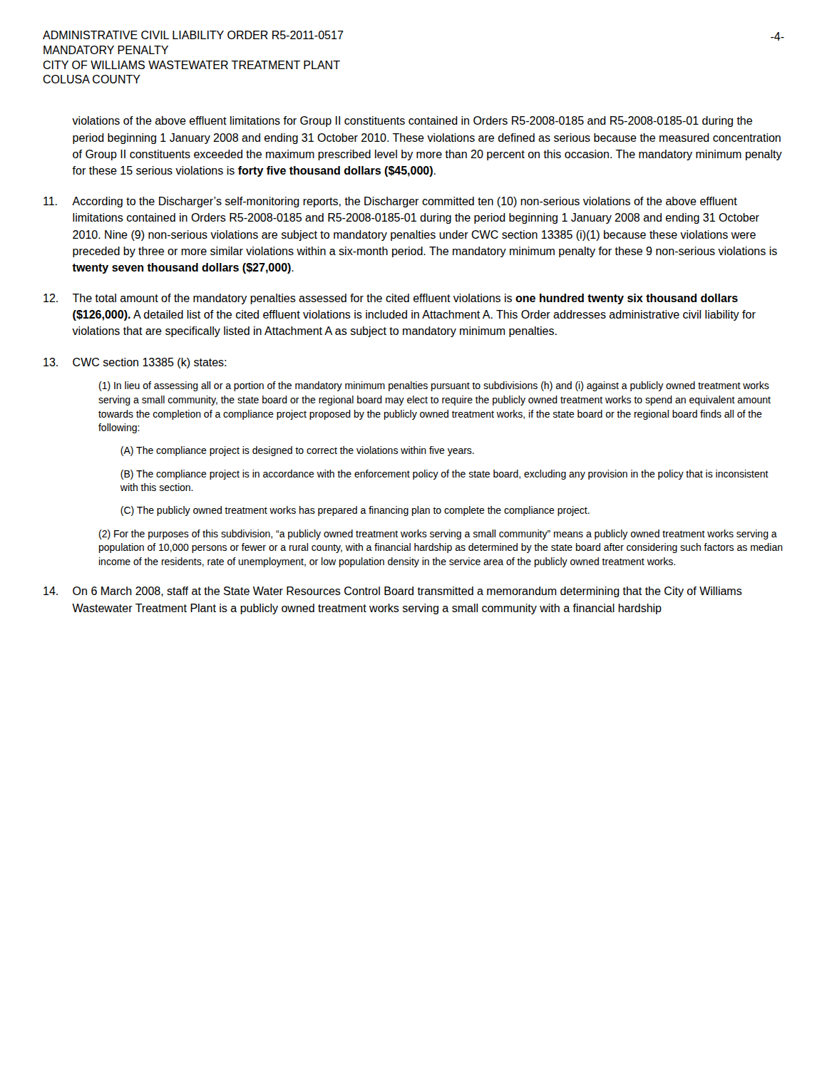-4-
Administrative Civil Liability Order R5-2011-0517
Mandatory Penalty
City of Williams Wastewater Treatment Plant
Colusa County
violations of the above effluent limitations for Group II constituents contained in Orders R5-2008-0185 and R5-2008-0185-01 during the period beginning 1 January 2008 and ending 31 October 2010. These violations are defined as serious because the measured concentration of Group II constituents exceeded the maximum prescribed level by more than 20 percent on this occasion. The mandatory minimum penalty for these 15 serious violations is forty five thousand dollars ($45,000).
11. According to the Discharger’s self-monitoring reports, the Discharger committed ten (10) non-serious violations of the above effluent limitations contained in Orders R5-2008-0185 and R5-2008-0185-01 during the period beginning 1 January 2008 and ending 31 October 2010. Nine (9) non-serious violations are subject to mandatory penalties under CWC section 13385 (i)(1) because these violations were preceded by three or more similar violations within a six-month period. The mandatory minimum penalty for these 9 non-serious violations is twenty seven thousand dollars ($27,000).
12. The total amount of the mandatory penalties assessed for the cited effluent violations is one hundred twenty six thousand dollars ($126,000). A detailed list of the cited effluent violations is included in Attachment A. This Order addresses administrative civil liability for violations that are specifically listed in Attachment A as subject to mandatory minimum penalties.
13. CWC section 13385 (k) states:
(1) In lieu of assessing all or a portion of the mandatory minimum penalties pursuant to subdivisions (h) and (i) against a publicly owned treatment works serving a small community, the state board or the regional board may elect to require the publicly owned treatment works to spend an equivalent amount towards the completion of a compliance project proposed by the publicly owned treatment works, if the state board or the regional board finds all of the following:
(A) The compliance project is designed to correct the violations within five years.
(B) The compliance project is in accordance with the enforcement policy of the state board, excluding any provision in the policy that is inconsistent with this section.
(C) The publicly owned treatment works has prepared a financing plan to complete the compliance project.
(2) For the purposes of this subdivision, “a publicly owned treatment works serving a small community” means a publicly owned treatment works serving a population of 10,000 persons or fewer or a rural county, with a financial hardship as determined by the state board after considering such factors as median income of the residents, rate of unemployment, or low population density in the service area of the publicly owned treatment works.
14. On 6 March 2008, staff at the State Water Resources Control Board transmitted a memorandum determining that the City of Williams Wastewater Treatment Plant is a publicly owned treatment works serving a small community with a financial hardship